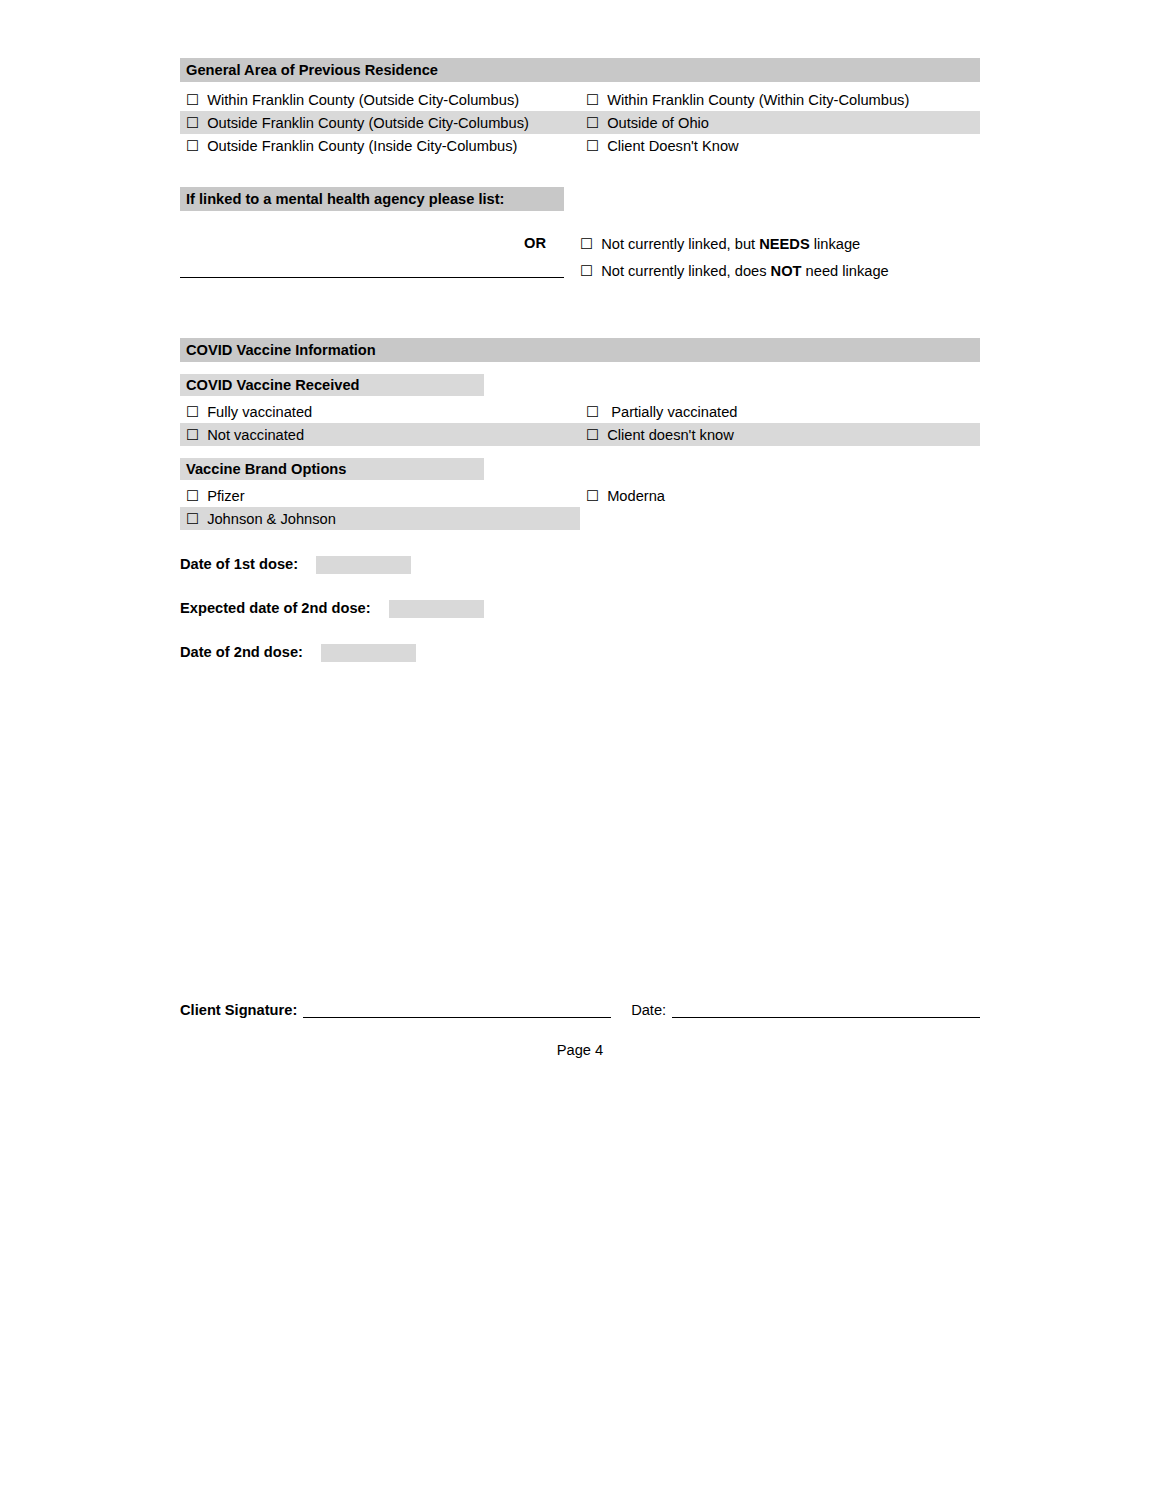General Area of Previous Residence
| ☐ Within Franklin County (Outside City-Columbus) | ☐ Within Franklin County (Within City-Columbus) |
| ☐ Outside Franklin County (Outside City-Columbus) | ☐ Outside of Ohio |
| ☐ Outside Franklin County (Inside City-Columbus) | ☐ Client Doesn't Know |
If linked to a mental health agency please list:
OR
☐Not currently linked, but NEEDS linkage
☐Not currently linked, does NOT need linkage
COVID Vaccine Information
COVID Vaccine Received
| ☐ Fully vaccinated | ☐ Partially vaccinated |
| ☐ Not vaccinated | ☐ Client doesn't know |
Vaccine Brand Options
| ☐ Pfizer | ☐ Moderna |
| ☐ Johnson & Johnson | |
Date of 1st dose:
Expected date of 2nd dose:
Date of 2nd dose:
Client Signature: Date:
Page 4